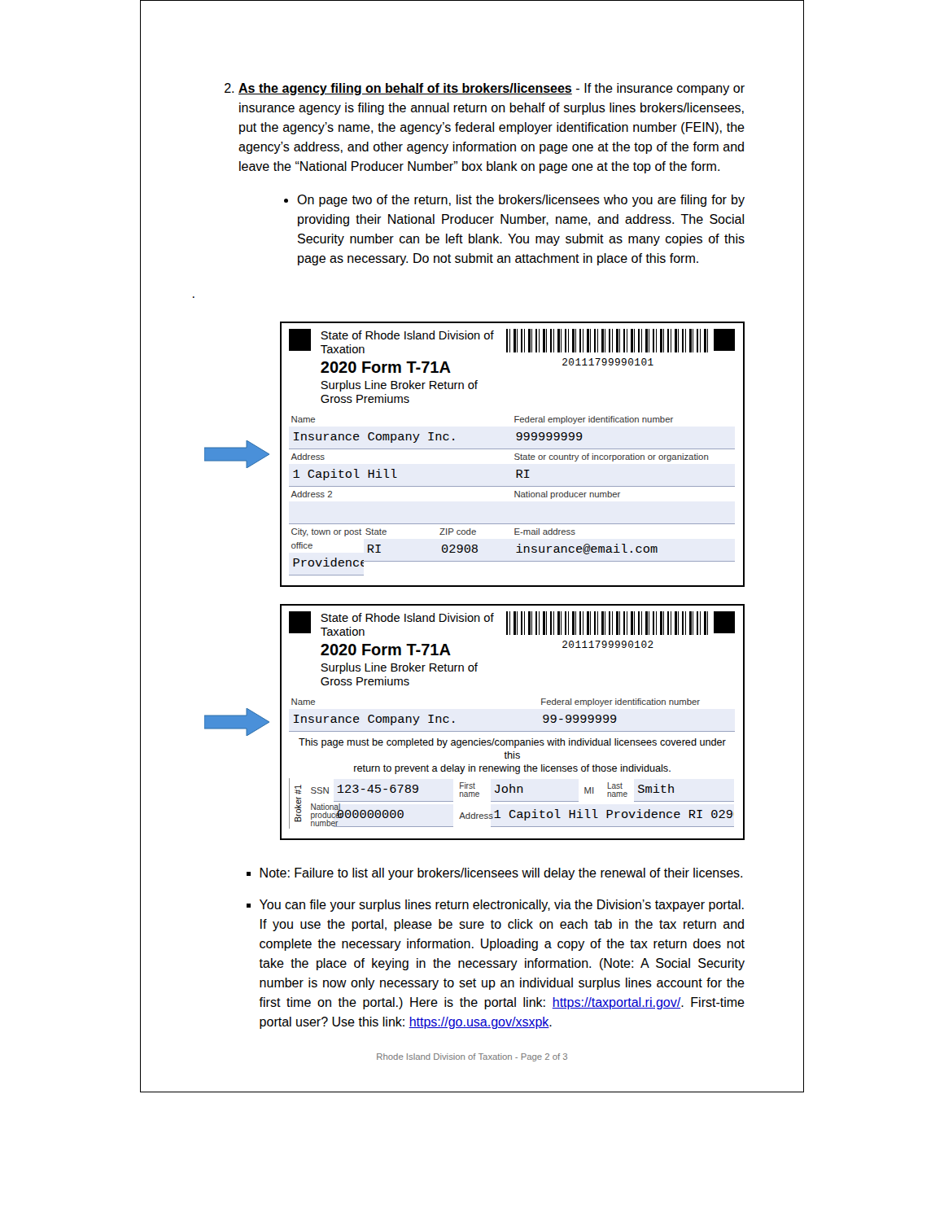As the agency filing on behalf of its brokers/licensees - If the insurance company or insurance agency is filing the annual return on behalf of surplus lines brokers/licensees, put the agency’s name, the agency’s federal employer identification number (FEIN), the agency’s address, and other agency information on page one at the top of the form and leave the “National Producer Number” box blank on page one at the top of the form.
On page two of the return, list the brokers/licensees who you are filing for by providing their National Producer Number, name, and address. The Social Security number can be left blank. You may submit as many copies of this page as necessary. Do not submit an attachment in place of this form.
.
State of Rhode Island Division of Taxation
2020 Form T-71A
Surplus Line Broker Return of Gross Premiums
20111799990101
| Name Insurance Company Inc. | Federal employer identification number 999999999 |
| Address 1 Capitol Hill | State or country of incorporation or organization RI |
| Address 2 | National producer number |
| City, town or post office Providence | State RI | ZIP code 02908 | E-mail address insurance@email.com |
State of Rhode Island Division of Taxation
2020 Form T-71A
Surplus Line Broker Return of Gross Premiums
20111799990102
| Name Insurance Company Inc. | Federal employer identification number 99-9999999 |
This page must be completed by agencies/companies with individual licensees covered under this
return to prevent a delay in renewing the licenses of those individuals.
Broker #1
| SSN | 123-45-6789 | First name | John | MI | Last name | Smith |
| National producer number | 000000000 | Address | 1 Capitol Hill Providence RI 02908 |
Note: Failure to list all your brokers/licensees will delay the renewal of their licenses.
You can file your surplus lines return electronically, via the Division’s taxpayer portal. If you use the portal, please be sure to click on each tab in the tax return and complete the necessary information. Uploading a copy of the tax return does not take the place of keying in the necessary information. (Note: A Social Security number is now only necessary to set up an individual surplus lines account for the first time on the portal.) Here is the portal link: https://taxportal.ri.gov/. First-time portal user? Use this link: https://go.usa.gov/xsxpk.
Rhode Island Division of Taxation - Page 2 of 3